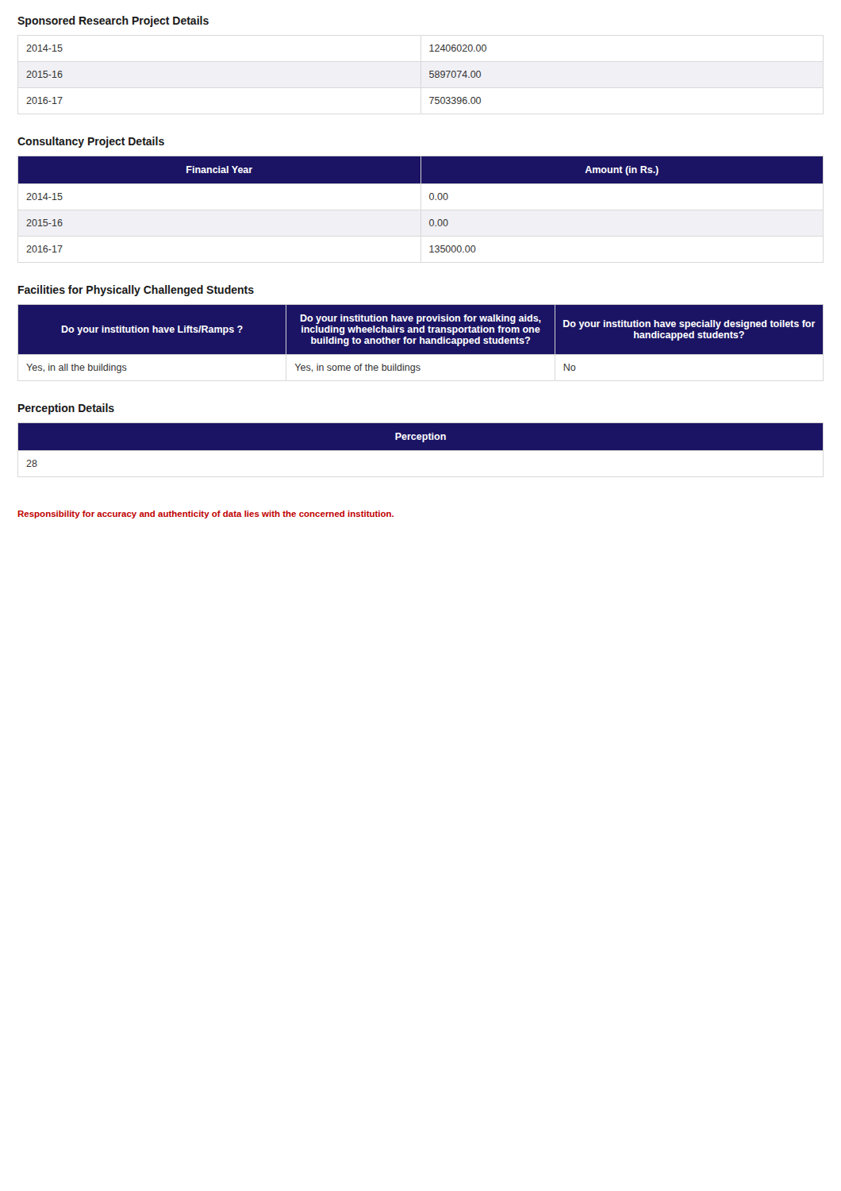Sponsored Research Project Details
| 2014-15 | 12406020.00 |
| 2015-16 | 5897074.00 |
| 2016-17 | 7503396.00 |
Consultancy Project Details
| Financial Year | Amount (in Rs.) |
| --- | --- |
| 2014-15 | 0.00 |
| 2015-16 | 0.00 |
| 2016-17 | 135000.00 |
Facilities for Physically Challenged Students
| Do your institution have Lifts/Ramps ? | Do your institution have provision for walking aids, including wheelchairs and transportation from one building to another for handicapped students? | Do your institution have specially designed toilets for handicapped students? |
| --- | --- | --- |
| Yes, in all the buildings | Yes, in some of the buildings | No |
Perception Details
| Perception |
| --- |
| 28 |
Responsibility for accuracy and authenticity of data lies with the concerned institution.